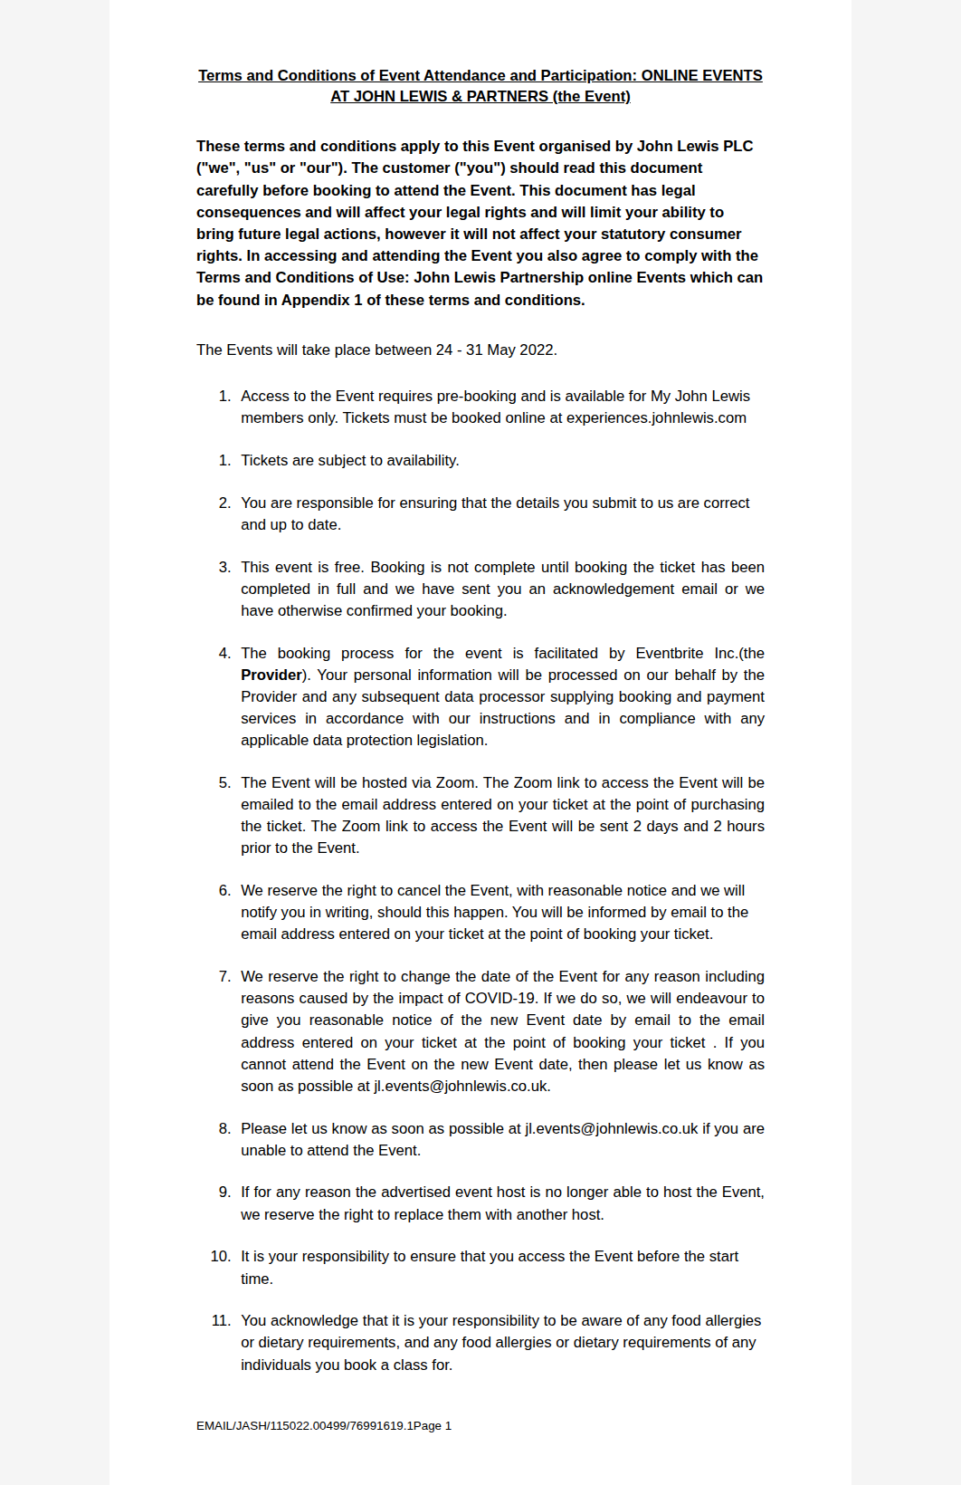Terms and Conditions of Event Attendance and Participation: ONLINE EVENTS AT JOHN LEWIS & PARTNERS (the Event)
These terms and conditions apply to this Event organised by John Lewis PLC ("we", "us" or "our"). The customer ("you") should read this document carefully before booking to attend the Event. This document has legal consequences and will affect your legal rights and will limit your ability to bring future legal actions, however it will not affect your statutory consumer rights. In accessing and attending the Event you also agree to comply with the Terms and Conditions of Use: John Lewis Partnership online Events which can be found in Appendix 1 of these terms and conditions.
The Events will take place between 24 - 31 May 2022.
Access to the Event requires pre-booking and is available for My John Lewis members only. Tickets must be booked online at experiences.johnlewis.com
Tickets are subject to availability.
You are responsible for ensuring that the details you submit to us are correct and up to date.
This event is free. Booking is not complete until booking the ticket has been completed in full and we have sent you an acknowledgement email or we have otherwise confirmed your booking.
The booking process for the event is facilitated by Eventbrite Inc.(the Provider). Your personal information will be processed on our behalf by the Provider and any subsequent data processor supplying booking and payment services in accordance with our instructions and in compliance with any applicable data protection legislation.
The Event will be hosted via Zoom. The Zoom link to access the Event will be emailed to the email address entered on your ticket at the point of purchasing the ticket. The Zoom link to access the Event will be sent 2 days and 2 hours prior to the Event.
We reserve the right to cancel the Event, with reasonable notice and we will notify you in writing, should this happen. You will be informed by email to the email address entered on your ticket at the point of booking your ticket.
We reserve the right to change the date of the Event for any reason including reasons caused by the impact of COVID-19. If we do so, we will endeavour to give you reasonable notice of the new Event date by email to the email address entered on your ticket at the point of booking your ticket . If you cannot attend the Event on the new Event date, then please let us know as soon as possible at jl.events@johnlewis.co.uk.
Please let us know as soon as possible at jl.events@johnlewis.co.uk if you are unable to attend the Event.
If for any reason the advertised event host is no longer able to host the Event, we reserve the right to replace them with another host.
It is your responsibility to ensure that you access the Event before the start time.
You acknowledge that it is your responsibility to be aware of any food allergies or dietary requirements, and any food allergies or dietary requirements of any individuals you book a class for.
EMAIL/JASH/115022.00499/76991619.1Page 1